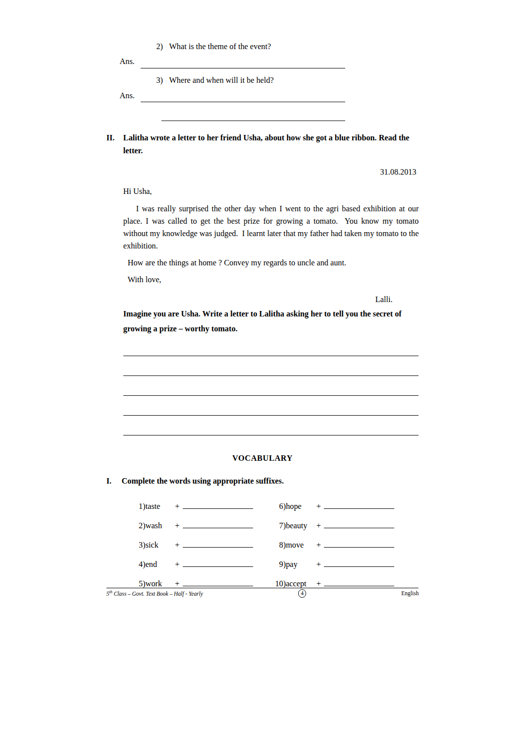2) What is the theme of the event?
Ans.
3) Where and when will it be held?
Ans.
II.
Lalitha wrote a letter to her friend Usha, about how she got a blue ribbon. Read the letter.
31.08.2013
Hi Usha,
I was really surprised the other day when I went to the agri based exhibition at our place. I was called to get the best prize for growing a tomato. You know my tomato without my knowledge was judged. I learnt later that my father had taken my tomato to the exhibition.
How are the things at home ? Convey my regards to uncle and aunt.
With love,
Lalli.
Imagine you are Usha. Write a letter to Lalitha asking her to tell you the secret of growing a prize – worthy tomato.
VOCABULARY
I.
Complete the words using appropriate suffixes.
| 1) | taste | + | | | 6) | hope | + | |
| 2) | wash | + | | | 7) | beauty | + | |
| 3) | sick | + | | | 8) | move | + | |
| 4) | end | + | | | 9) | pay | + | |
| 5) | work | + | | | 10) | accept | + | |
5th Class – Govt. Text Book – Half - Yearly
4
English